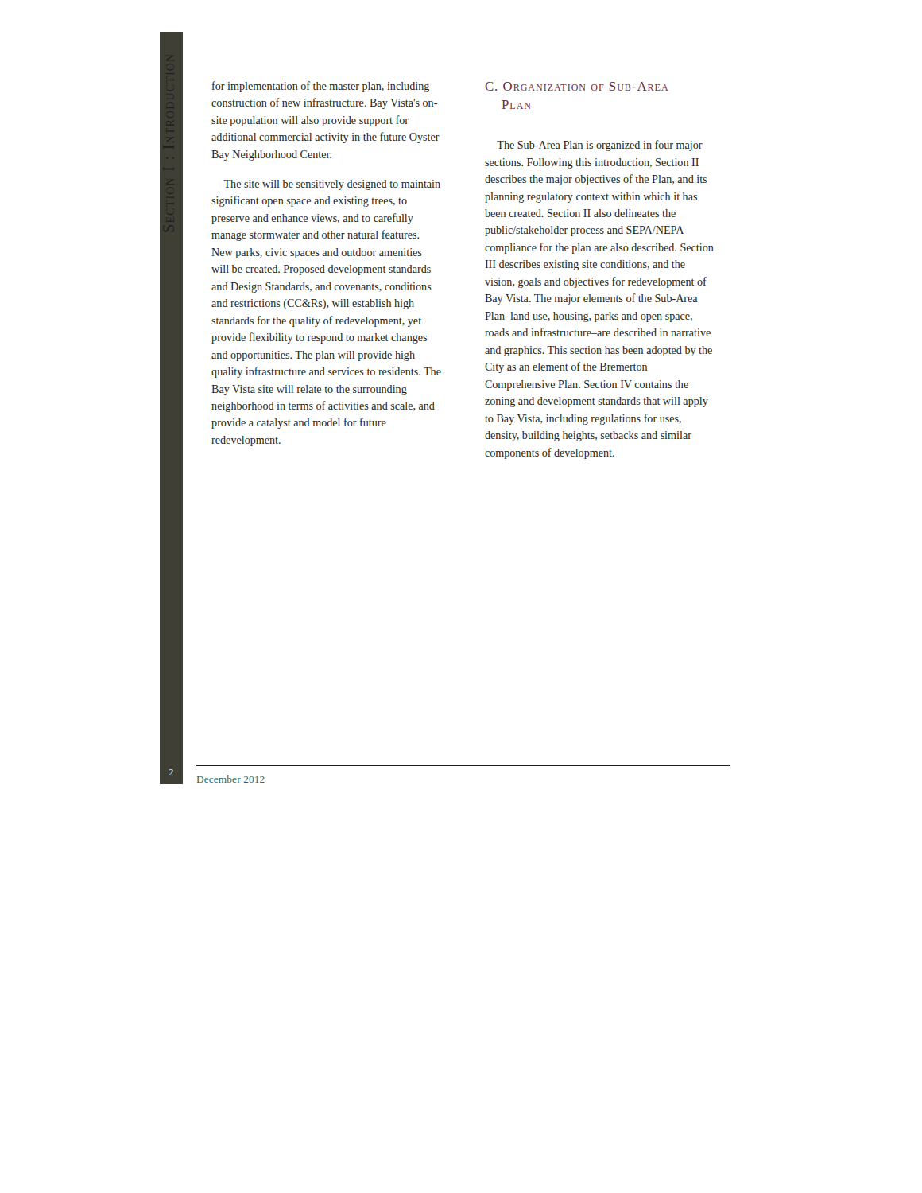Section I : Introduction
2
for implementation of the master plan, including construction of new infrastructure. Bay Vista's on-site population will also provide support for additional commercial activity in the future Oyster Bay Neighborhood Center.
The site will be sensitively designed to maintain significant open space and existing trees, to preserve and enhance views, and to carefully manage stormwater and other natural features. New parks, civic spaces and outdoor amenities will be created. Proposed development standards and Design Standards, and covenants, conditions and restrictions (CC&Rs), will establish high standards for the quality of redevelopment, yet provide flexibility to respond to market changes and opportunities. The plan will provide high quality infrastructure and services to residents. The Bay Vista site will relate to the surrounding neighborhood in terms of activities and scale, and provide a catalyst and model for future redevelopment.
C. Organization of Sub-AreaPlan
The Sub-Area Plan is organized in four major sections. Following this introduction, Section II describes the major objectives of the Plan, and its planning regulatory context within which it has been created. Section II also delineates the public/stakeholder process and SEPA/NEPA compliance for the plan are also described. Section III describes existing site conditions, and the vision, goals and objectives for redevelopment of Bay Vista. The major elements of the Sub-Area Plan–land use, housing, parks and open space, roads and infrastructure–are described in narrative and graphics. This section has been adopted by the City as an element of the Bremerton Comprehensive Plan. Section IV contains the zoning and development standards that will apply to Bay Vista, including regulations for uses, density, building heights, setbacks and similar components of development.
December 2012